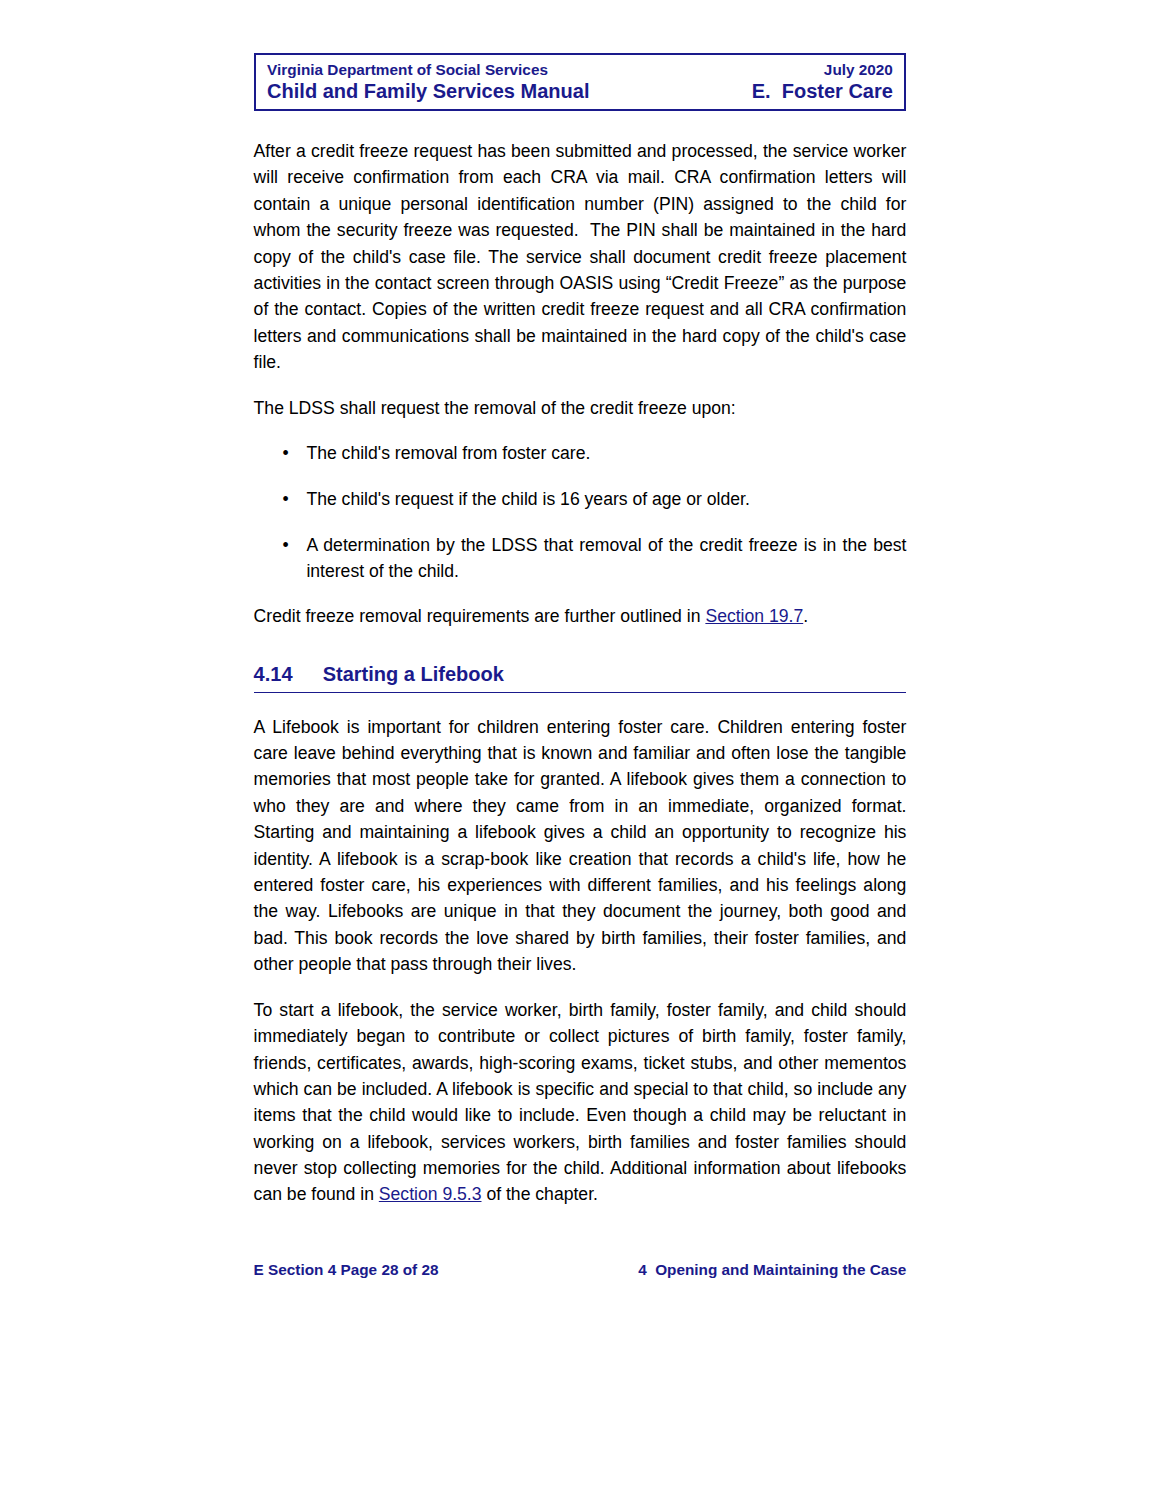Virginia Department of Social Services July 2020
Child and Family Services Manual E. Foster Care
After a credit freeze request has been submitted and processed, the service worker will receive confirmation from each CRA via mail. CRA confirmation letters will contain a unique personal identification number (PIN) assigned to the child for whom the security freeze was requested. The PIN shall be maintained in the hard copy of the child's case file. The service shall document credit freeze placement activities in the contact screen through OASIS using “Credit Freeze” as the purpose of the contact. Copies of the written credit freeze request and all CRA confirmation letters and communications shall be maintained in the hard copy of the child's case file.
The LDSS shall request the removal of the credit freeze upon:
The child's removal from foster care.
The child's request if the child is 16 years of age or older.
A determination by the LDSS that removal of the credit freeze is in the best interest of the child.
Credit freeze removal requirements are further outlined in Section 19.7.
4.14 Starting a Lifebook
A Lifebook is important for children entering foster care. Children entering foster care leave behind everything that is known and familiar and often lose the tangible memories that most people take for granted. A lifebook gives them a connection to who they are and where they came from in an immediate, organized format. Starting and maintaining a lifebook gives a child an opportunity to recognize his identity. A lifebook is a scrap-book like creation that records a child's life, how he entered foster care, his experiences with different families, and his feelings along the way. Lifebooks are unique in that they document the journey, both good and bad. This book records the love shared by birth families, their foster families, and other people that pass through their lives.
To start a lifebook, the service worker, birth family, foster family, and child should immediately began to contribute or collect pictures of birth family, foster family, friends, certificates, awards, high-scoring exams, ticket stubs, and other mementos which can be included. A lifebook is specific and special to that child, so include any items that the child would like to include. Even though a child may be reluctant in working on a lifebook, services workers, birth families and foster families should never stop collecting memories for the child. Additional information about lifebooks can be found in Section 9.5.3 of the chapter.
E Section 4 Page 28 of 28 4 Opening and Maintaining the Case